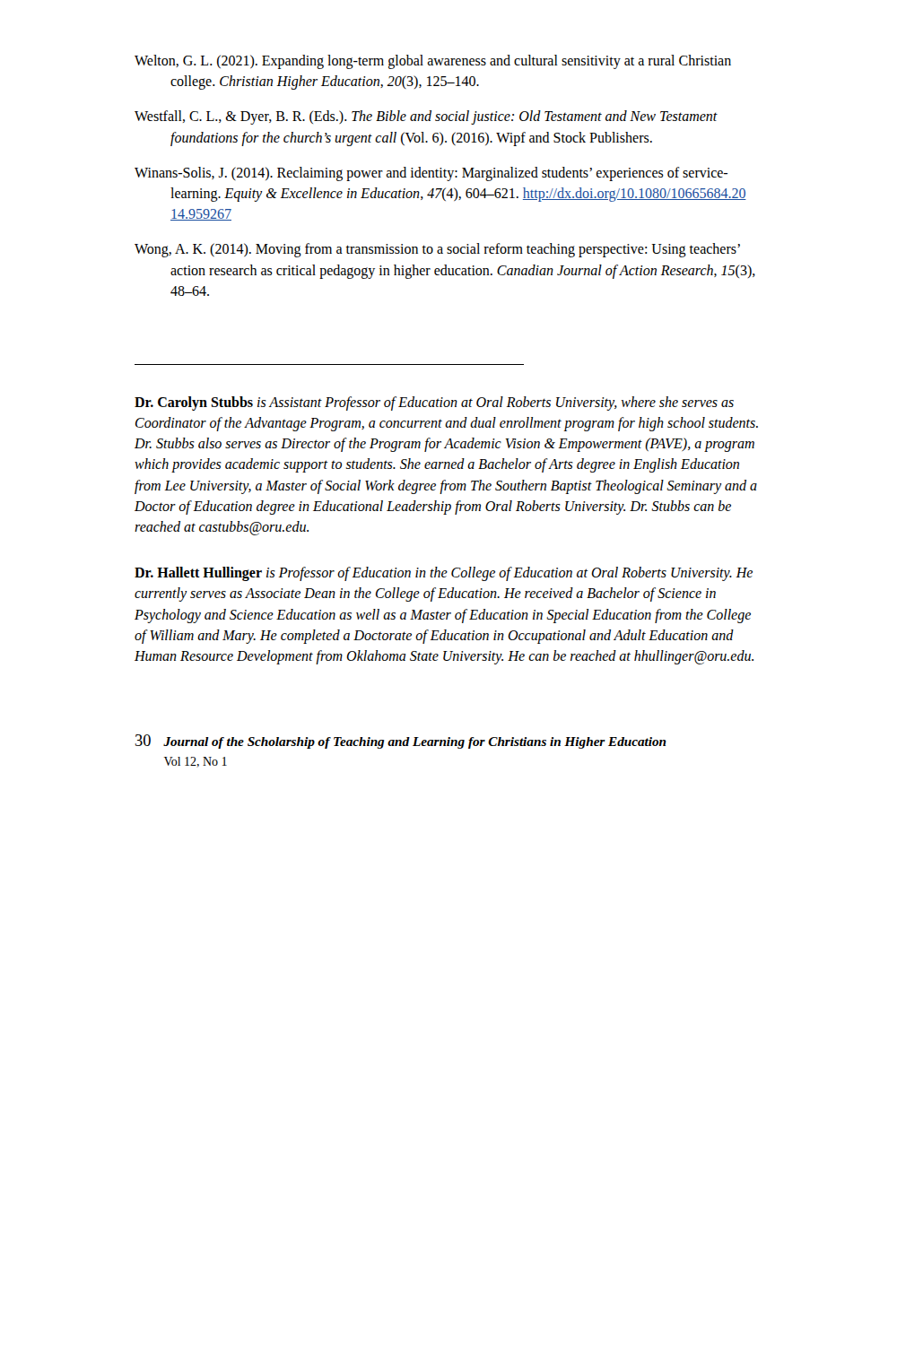Welton, G. L. (2021). Expanding long-term global awareness and cultural sensitivity at a rural Christian college. Christian Higher Education, 20(3), 125–140.
Westfall, C. L., & Dyer, B. R. (Eds.). The Bible and social justice: Old Testament and New Testament foundations for the church’s urgent call (Vol. 6). (2016). Wipf and Stock Publishers.
Winans-Solis, J. (2014). Reclaiming power and identity: Marginalized students’ experiences of service-learning. Equity & Excellence in Education, 47(4), 604–621. http://dx.doi.org/10.1080/10665684.20
14.959267
Wong, A. K. (2014). Moving from a transmission to a social reform teaching perspective: Using teachers’ action research as critical pedagogy in higher education. Canadian Journal of Action Research, 15(3), 48–64.
Dr. Carolyn Stubbs is Assistant Professor of Education at Oral Roberts University, where she serves as Coordinator of the Advantage Program, a concurrent and dual enrollment program for high school students. Dr. Stubbs also serves as Director of the Program for Academic Vision & Empowerment (PAVE), a program which provides academic support to students. She earned a Bachelor of Arts degree in English Education from Lee University, a Master of Social Work degree from The Southern Baptist Theological Seminary and a Doctor of Education degree in Educational Leadership from Oral Roberts University. Dr. Stubbs can be reached at castubbs@oru.edu.
Dr. Hallett Hullinger is Professor of Education in the College of Education at Oral Roberts University. He currently serves as Associate Dean in the College of Education. He received a Bachelor of Science in Psychology and Science Education as well as a Master of Education in Special Education from the College of William and Mary. He completed a Doctorate of Education in Occupational and Adult Education and Human Resource Development from Oklahoma State University. He can be reached at hhullinger@oru.edu.
30 Journal of the Scholarship of Teaching and Learning for Christians in Higher Education Vol 12, No 1